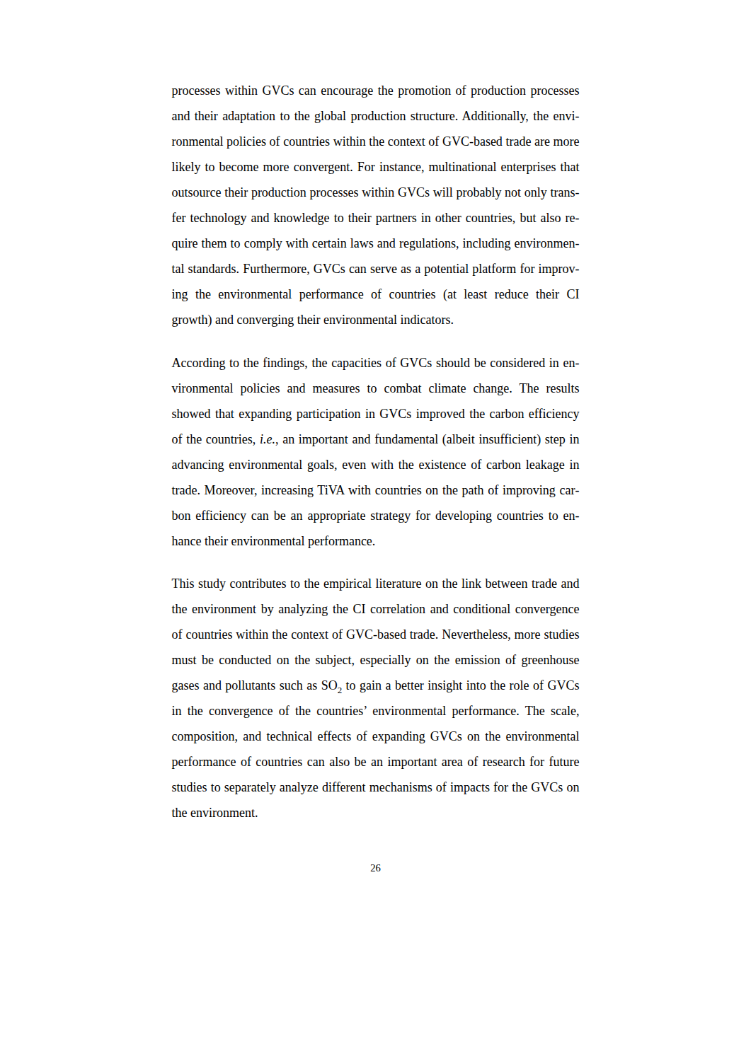processes within GVCs can encourage the promotion of production processes and their adaptation to the global production structure. Additionally, the environmental policies of countries within the context of GVC-based trade are more likely to become more convergent. For instance, multinational enterprises that outsource their production processes within GVCs will probably not only transfer technology and knowledge to their partners in other countries, but also require them to comply with certain laws and regulations, including environmental standards. Furthermore, GVCs can serve as a potential platform for improving the environmental performance of countries (at least reduce their CI growth) and converging their environmental indicators.
According to the findings, the capacities of GVCs should be considered in environmental policies and measures to combat climate change. The results showed that expanding participation in GVCs improved the carbon efficiency of the countries, i.e., an important and fundamental (albeit insufficient) step in advancing environmental goals, even with the existence of carbon leakage in trade. Moreover, increasing TiVA with countries on the path of improving carbon efficiency can be an appropriate strategy for developing countries to enhance their environmental performance.
This study contributes to the empirical literature on the link between trade and the environment by analyzing the CI correlation and conditional convergence of countries within the context of GVC-based trade. Nevertheless, more studies must be conducted on the subject, especially on the emission of greenhouse gases and pollutants such as SO2 to gain a better insight into the role of GVCs in the convergence of the countries’ environmental performance. The scale, composition, and technical effects of expanding GVCs on the environmental performance of countries can also be an important area of research for future studies to separately analyze different mechanisms of impacts for the GVCs on the environment.
26